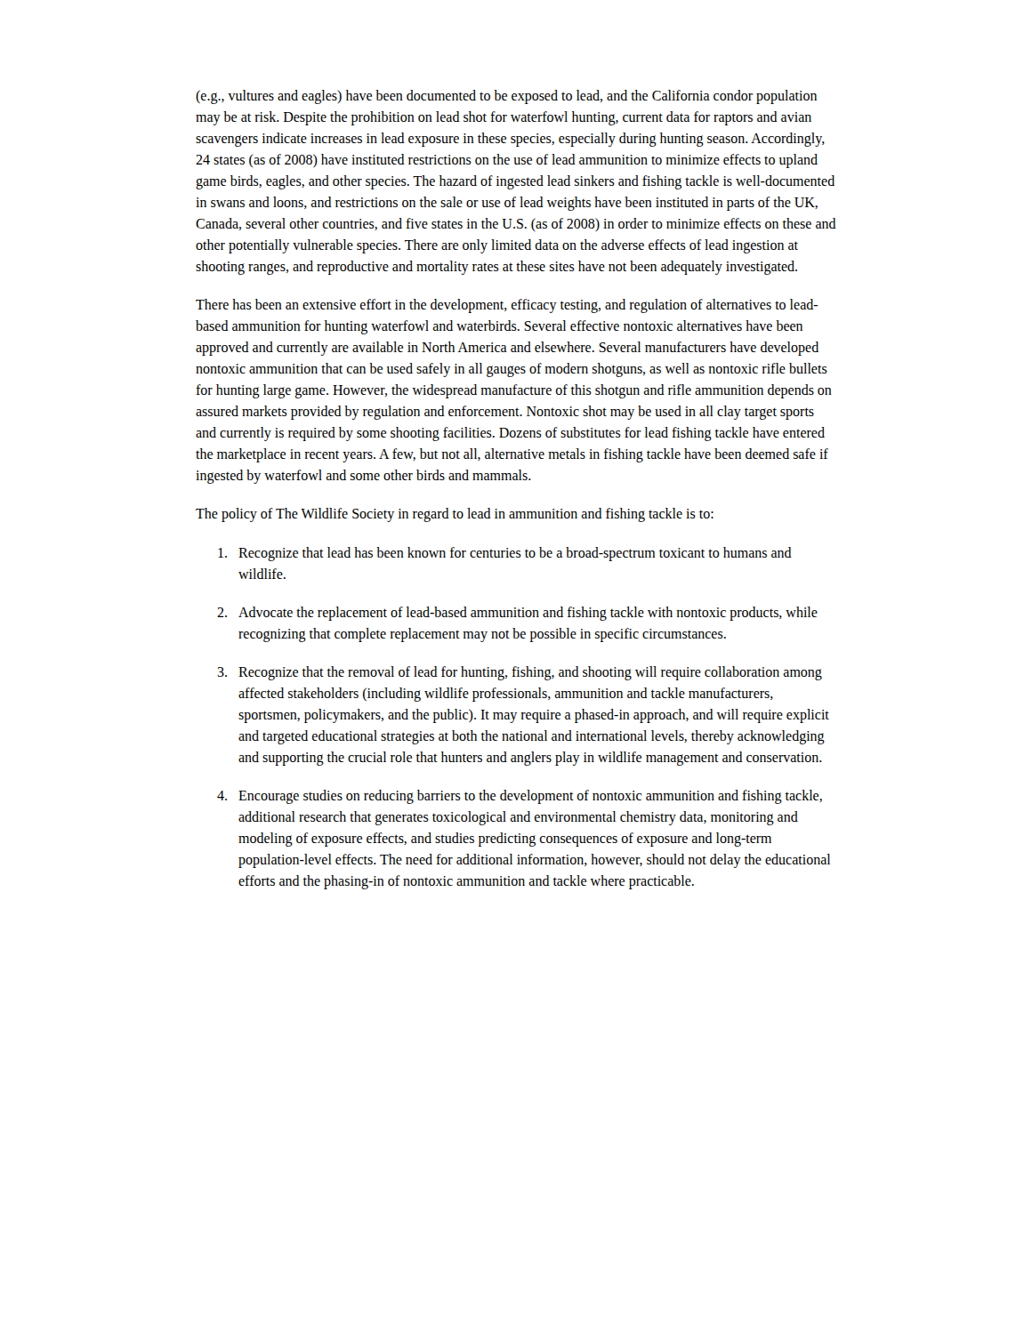(e.g., vultures and eagles) have been documented to be exposed to lead, and the California condor population may be at risk. Despite the prohibition on lead shot for waterfowl hunting, current data for raptors and avian scavengers indicate increases in lead exposure in these species, especially during hunting season. Accordingly, 24 states (as of 2008) have instituted restrictions on the use of lead ammunition to minimize effects to upland game birds, eagles, and other species. The hazard of ingested lead sinkers and fishing tackle is well-documented in swans and loons, and restrictions on the sale or use of lead weights have been instituted in parts of the UK, Canada, several other countries, and five states in the U.S. (as of 2008) in order to minimize effects on these and other potentially vulnerable species. There are only limited data on the adverse effects of lead ingestion at shooting ranges, and reproductive and mortality rates at these sites have not been adequately investigated.
There has been an extensive effort in the development, efficacy testing, and regulation of alternatives to lead-based ammunition for hunting waterfowl and waterbirds. Several effective nontoxic alternatives have been approved and currently are available in North America and elsewhere. Several manufacturers have developed nontoxic ammunition that can be used safely in all gauges of modern shotguns, as well as nontoxic rifle bullets for hunting large game. However, the widespread manufacture of this shotgun and rifle ammunition depends on assured markets provided by regulation and enforcement. Nontoxic shot may be used in all clay target sports and currently is required by some shooting facilities. Dozens of substitutes for lead fishing tackle have entered the marketplace in recent years. A few, but not all, alternative metals in fishing tackle have been deemed safe if ingested by waterfowl and some other birds and mammals.
The policy of The Wildlife Society in regard to lead in ammunition and fishing tackle is to:
Recognize that lead has been known for centuries to be a broad-spectrum toxicant to humans and wildlife.
Advocate the replacement of lead-based ammunition and fishing tackle with nontoxic products, while recognizing that complete replacement may not be possible in specific circumstances.
Recognize that the removal of lead for hunting, fishing, and shooting will require collaboration among affected stakeholders (including wildlife professionals, ammunition and tackle manufacturers, sportsmen, policymakers, and the public). It may require a phased-in approach, and will require explicit and targeted educational strategies at both the national and international levels, thereby acknowledging and supporting the crucial role that hunters and anglers play in wildlife management and conservation.
Encourage studies on reducing barriers to the development of nontoxic ammunition and fishing tackle, additional research that generates toxicological and environmental chemistry data, monitoring and modeling of exposure effects, and studies predicting consequences of exposure and long-term population-level effects. The need for additional information, however, should not delay the educational efforts and the phasing-in of nontoxic ammunition and tackle where practicable.